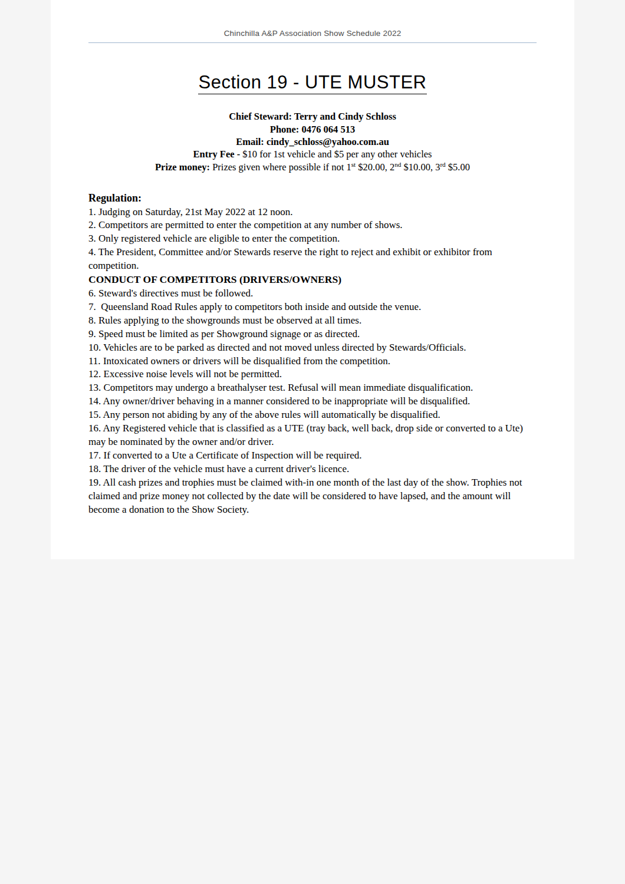Chinchilla A&P Association Show Schedule 2022
Section 19 - UTE MUSTER
Chief Steward: Terry and Cindy Schloss
Phone: 0476 064 513
Email: cindy_schloss@yahoo.com.au
Entry Fee - $10 for 1st vehicle and $5 per any other vehicles
Prize money: Prizes given where possible if not 1st $20.00, 2nd $10.00, 3rd $5.00
Regulation:
1. Judging on Saturday, 21st May 2022 at 12 noon.
2. Competitors are permitted to enter the competition at any number of shows.
3. Only registered vehicle are eligible to enter the competition.
4. The President, Committee and/or Stewards reserve the right to reject and exhibit or exhibitor from competition.
Conduct of Competitors (Drivers/Owners)
6. Steward's directives must be followed.
7. Queensland Road Rules apply to competitors both inside and outside the venue.
8. Rules applying to the showgrounds must be observed at all times.
9. Speed must be limited as per Showground signage or as directed.
10. Vehicles are to be parked as directed and not moved unless directed by Stewards/Officials.
11. Intoxicated owners or drivers will be disqualified from the competition.
12. Excessive noise levels will not be permitted.
13. Competitors may undergo a breathalyser test. Refusal will mean immediate disqualification.
14. Any owner/driver behaving in a manner considered to be inappropriate will be disqualified.
15. Any person not abiding by any of the above rules will automatically be disqualified.
16. Any Registered vehicle that is classified as a UTE (tray back, well back, drop side or converted to a Ute) may be nominated by the owner and/or driver.
17. If converted to a Ute a Certificate of Inspection will be required.
18. The driver of the vehicle must have a current driver's licence.
19. All cash prizes and trophies must be claimed with-in one month of the last day of the show. Trophies not claimed and prize money not collected by the date will be considered to have lapsed, and the amount will become a donation to the Show Society.